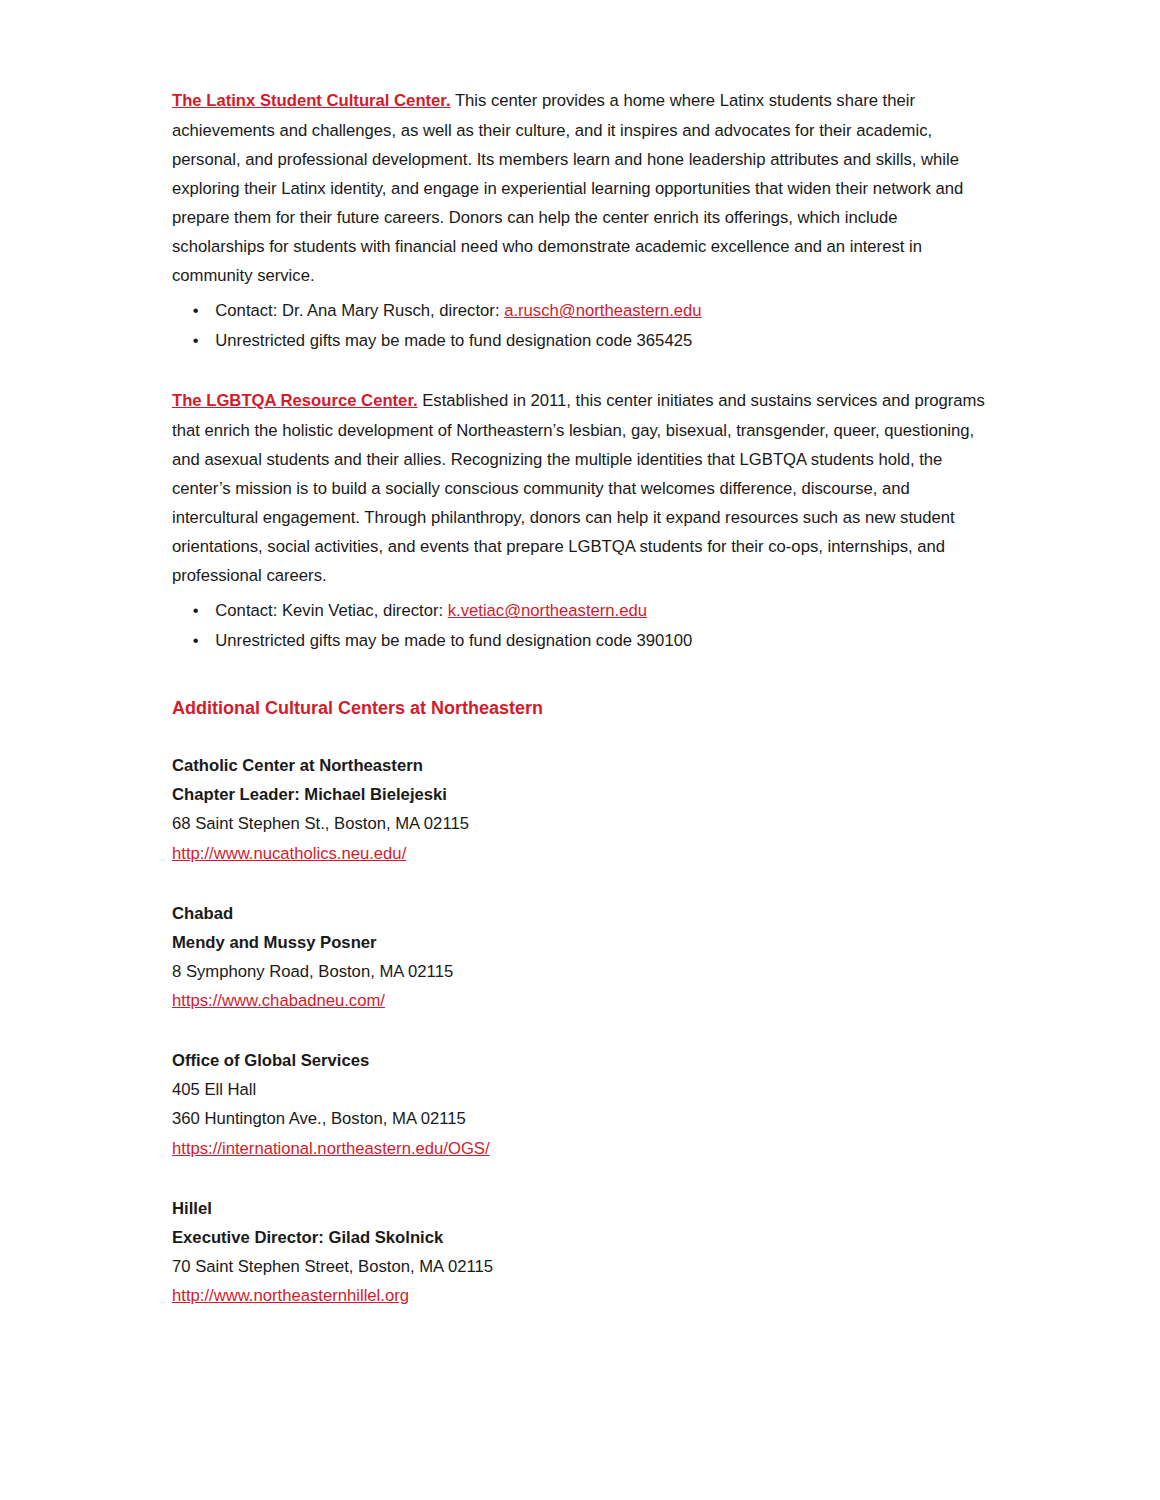The Latinx Student Cultural Center. This center provides a home where Latinx students share their achievements and challenges, as well as their culture, and it inspires and advocates for their academic, personal, and professional development. Its members learn and hone leadership attributes and skills, while exploring their Latinx identity, and engage in experiential learning opportunities that widen their network and prepare them for their future careers. Donors can help the center enrich its offerings, which include scholarships for students with financial need who demonstrate academic excellence and an interest in community service.
Contact: Dr. Ana Mary Rusch, director: a.rusch@northeastern.edu
Unrestricted gifts may be made to fund designation code 365425
The LGBTQA Resource Center. Established in 2011, this center initiates and sustains services and programs that enrich the holistic development of Northeastern’s lesbian, gay, bisexual, transgender, queer, questioning, and asexual students and their allies. Recognizing the multiple identities that LGBTQA students hold, the center’s mission is to build a socially conscious community that welcomes difference, discourse, and intercultural engagement. Through philanthropy, donors can help it expand resources such as new student orientations, social activities, and events that prepare LGBTQA students for their co-ops, internships, and professional careers.
Contact: Kevin Vetiac, director: k.vetiac@northeastern.edu
Unrestricted gifts may be made to fund designation code 390100
Additional Cultural Centers at Northeastern
Catholic Center at Northeastern Chapter Leader: Michael Bielejeski 68 Saint Stephen St., Boston, MA 02115 http://www.nucatholics.neu.edu/
Chabad Mendy and Mussy Posner 8 Symphony Road, Boston, MA 02115 https://www.chabadneu.com/
Office of Global Services 405 Ell Hall 360 Huntington Ave., Boston, MA 02115 https://international.northeastern.edu/OGS/
Hillel Executive Director: Gilad Skolnick 70 Saint Stephen Street, Boston, MA 02115 http://www.northeasternhillel.org